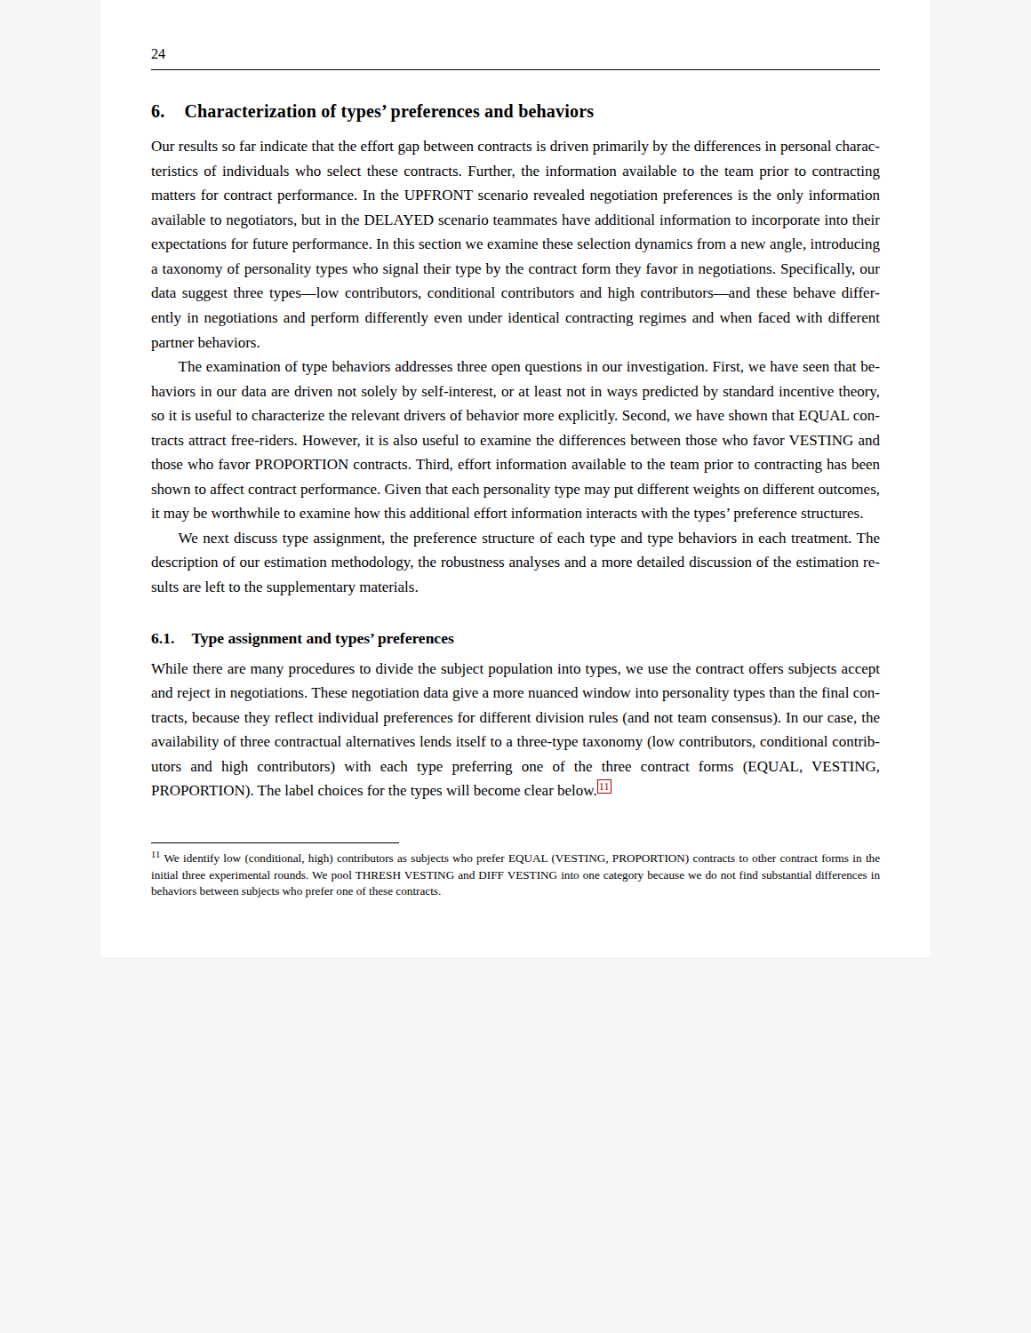24
6. Characterization of types’ preferences and behaviors
Our results so far indicate that the effort gap between contracts is driven primarily by the differences in personal characteristics of individuals who select these contracts. Further, the information available to the team prior to contracting matters for contract performance. In the UPFRONT scenario revealed negotiation preferences is the only information available to negotiators, but in the DELAYED scenario teammates have additional information to incorporate into their expectations for future performance. In this section we examine these selection dynamics from a new angle, introducing a taxonomy of personality types who signal their type by the contract form they favor in negotiations. Specifically, our data suggest three types—low contributors, conditional contributors and high contributors—and these behave differently in negotiations and perform differently even under identical contracting regimes and when faced with different partner behaviors.
The examination of type behaviors addresses three open questions in our investigation. First, we have seen that behaviors in our data are driven not solely by self-interest, or at least not in ways predicted by standard incentive theory, so it is useful to characterize the relevant drivers of behavior more explicitly. Second, we have shown that EQUAL contracts attract free-riders. However, it is also useful to examine the differences between those who favor VESTING and those who favor PROPORTION contracts. Third, effort information available to the team prior to contracting has been shown to affect contract performance. Given that each personality type may put different weights on different outcomes, it may be worthwhile to examine how this additional effort information interacts with the types’ preference structures.
We next discuss type assignment, the preference structure of each type and type behaviors in each treatment. The description of our estimation methodology, the robustness analyses and a more detailed discussion of the estimation results are left to the supplementary materials.
6.1. Type assignment and types’ preferences
While there are many procedures to divide the subject population into types, we use the contract offers subjects accept and reject in negotiations. These negotiation data give a more nuanced window into personality types than the final contracts, because they reflect individual preferences for different division rules (and not team consensus). In our case, the availability of three contractual alternatives lends itself to a three-type taxonomy (low contributors, conditional contributors and high contributors) with each type preferring one of the three contract forms (EQUAL, VESTING, PROPORTION). The label choices for the types will become clear below.11
11 We identify low (conditional, high) contributors as subjects who prefer EQUAL (VESTING, PROPORTION) contracts to other contract forms in the initial three experimental rounds. We pool THRESH VESTING and DIFF VESTING into one category because we do not find substantial differences in behaviors between subjects who prefer one of these contracts.